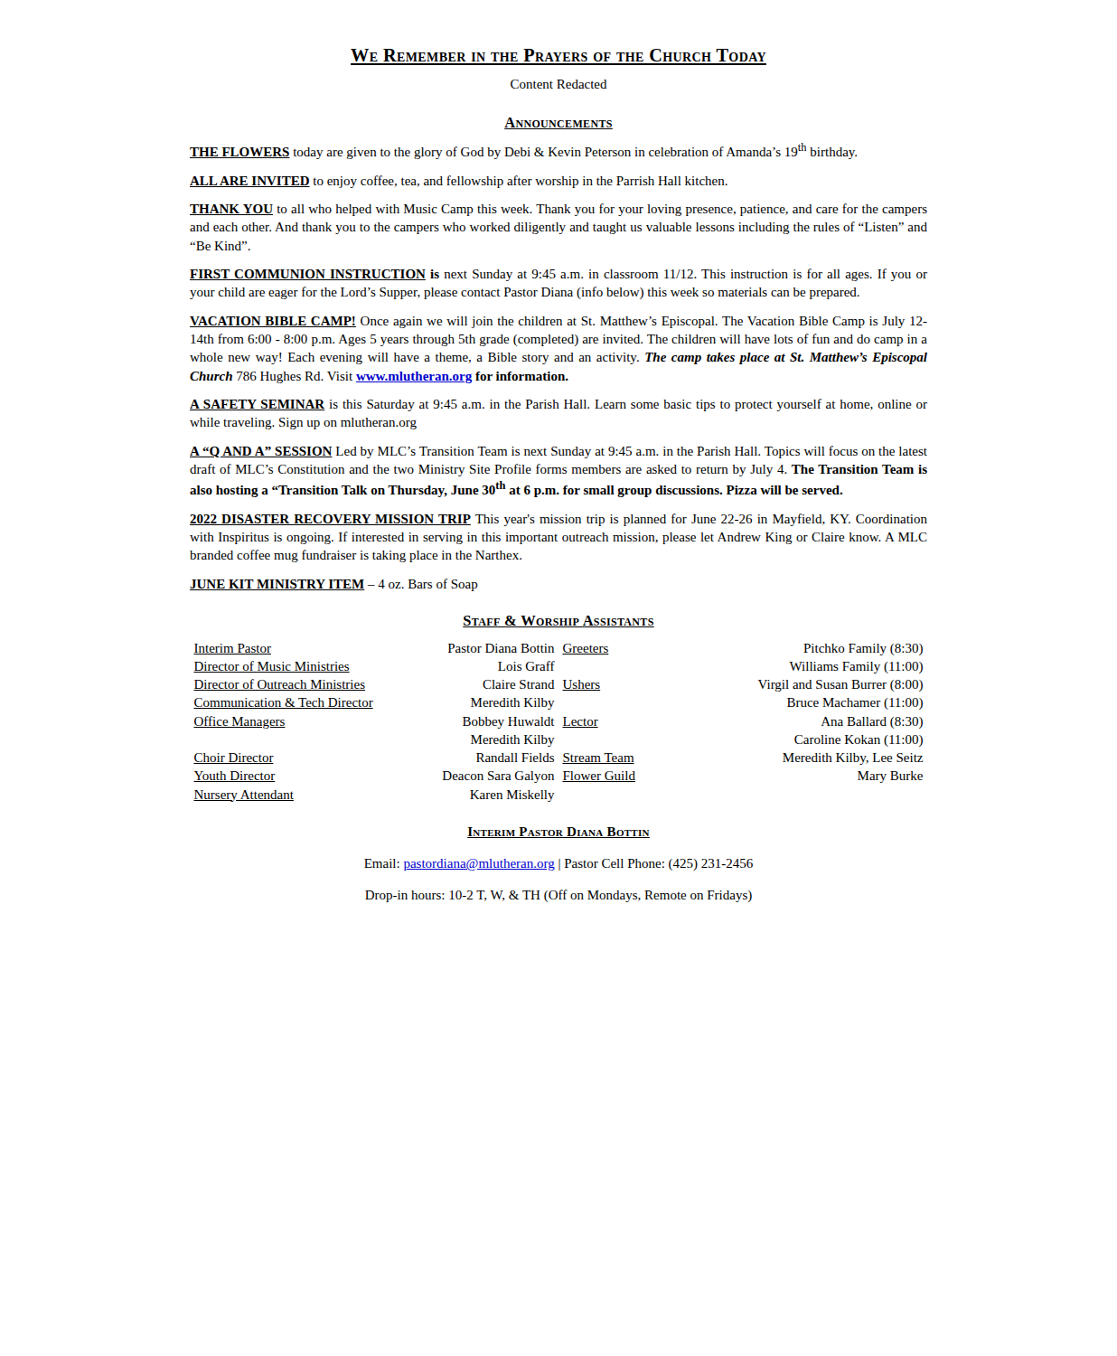We Remember in the Prayers of the Church Today
Content Redacted
Announcements
THE FLOWERS today are given to the glory of God by Debi & Kevin Peterson in celebration of Amanda’s 19th birthday.
ALL ARE INVITED to enjoy coffee, tea, and fellowship after worship in the Parrish Hall kitchen.
THANK YOU to all who helped with Music Camp this week. Thank you for your loving presence, patience, and care for the campers and each other. And thank you to the campers who worked diligently and taught us valuable lessons including the rules of “Listen” and “Be Kind”.
FIRST COMMUNION INSTRUCTION is next Sunday at 9:45 a.m. in classroom 11/12. This instruction is for all ages. If you or your child are eager for the Lord’s Supper, please contact Pastor Diana (info below) this week so materials can be prepared.
VACATION BIBLE CAMP! Once again we will join the children at St. Matthew’s Episcopal. The Vacation Bible Camp is July 12-14th from 6:00 - 8:00 p.m. Ages 5 years through 5th grade (completed) are invited. The children will have lots of fun and do camp in a whole new way! Each evening will have a theme, a Bible story and an activity. The camp takes place at St. Matthew’s Episcopal Church 786 Hughes Rd. Visit www.mlutheran.org for information.
A SAFETY SEMINAR is this Saturday at 9:45 a.m. in the Parish Hall. Learn some basic tips to protect yourself at home, online or while traveling. Sign up on mlutheran.org
A “Q AND A” SESSION Led by MLC’s Transition Team is next Sunday at 9:45 a.m. in the Parish Hall. Topics will focus on the latest draft of MLC’s Constitution and the two Ministry Site Profile forms members are asked to return by July 4. The Transition Team is also hosting a “Transition Talk on Thursday, June 30th at 6 p.m. for small group discussions. Pizza will be served.
2022 DISASTER RECOVERY MISSION TRIP This year's mission trip is planned for June 22-26 in Mayfield, KY. Coordination with Inspiritus is ongoing. If interested in serving in this important outreach mission, please let Andrew King or Claire know. A MLC branded coffee mug fundraiser is taking place in the Narthex.
JUNE KIT MINISTRY ITEM – 4 oz. Bars of Soap
Staff & Worship Assistants
| Interim Pastor | Pastor Diana Bottin | Greeters | Pitchko Family (8:30) |
| Director of Music Ministries | Lois Graff | | Williams Family (11:00) |
| Director of Outreach Ministries | Claire Strand | Ushers | Virgil and Susan Burrer (8:00) |
| Communication & Tech Director | Meredith Kilby | | Bruce Machamer (11:00) |
| Office Managers | Bobbey Huwaldt | Lector | Ana Ballard (8:30) |
| | Meredith Kilby | | Caroline Kokan (11:00) |
| Choir Director | Randall Fields | Stream Team | Meredith Kilby, Lee Seitz |
| Youth Director | Deacon Sara Galyon | Flower Guild | Mary Burke |
| Nursery Attendant | Karen Miskelly | | |
Interim Pastor Diana Bottin
Email: pastordiana@mlutheran.org | Pastor Cell Phone: (425) 231-2456
Drop-in hours: 10-2 T, W, & TH (Off on Mondays, Remote on Fridays)